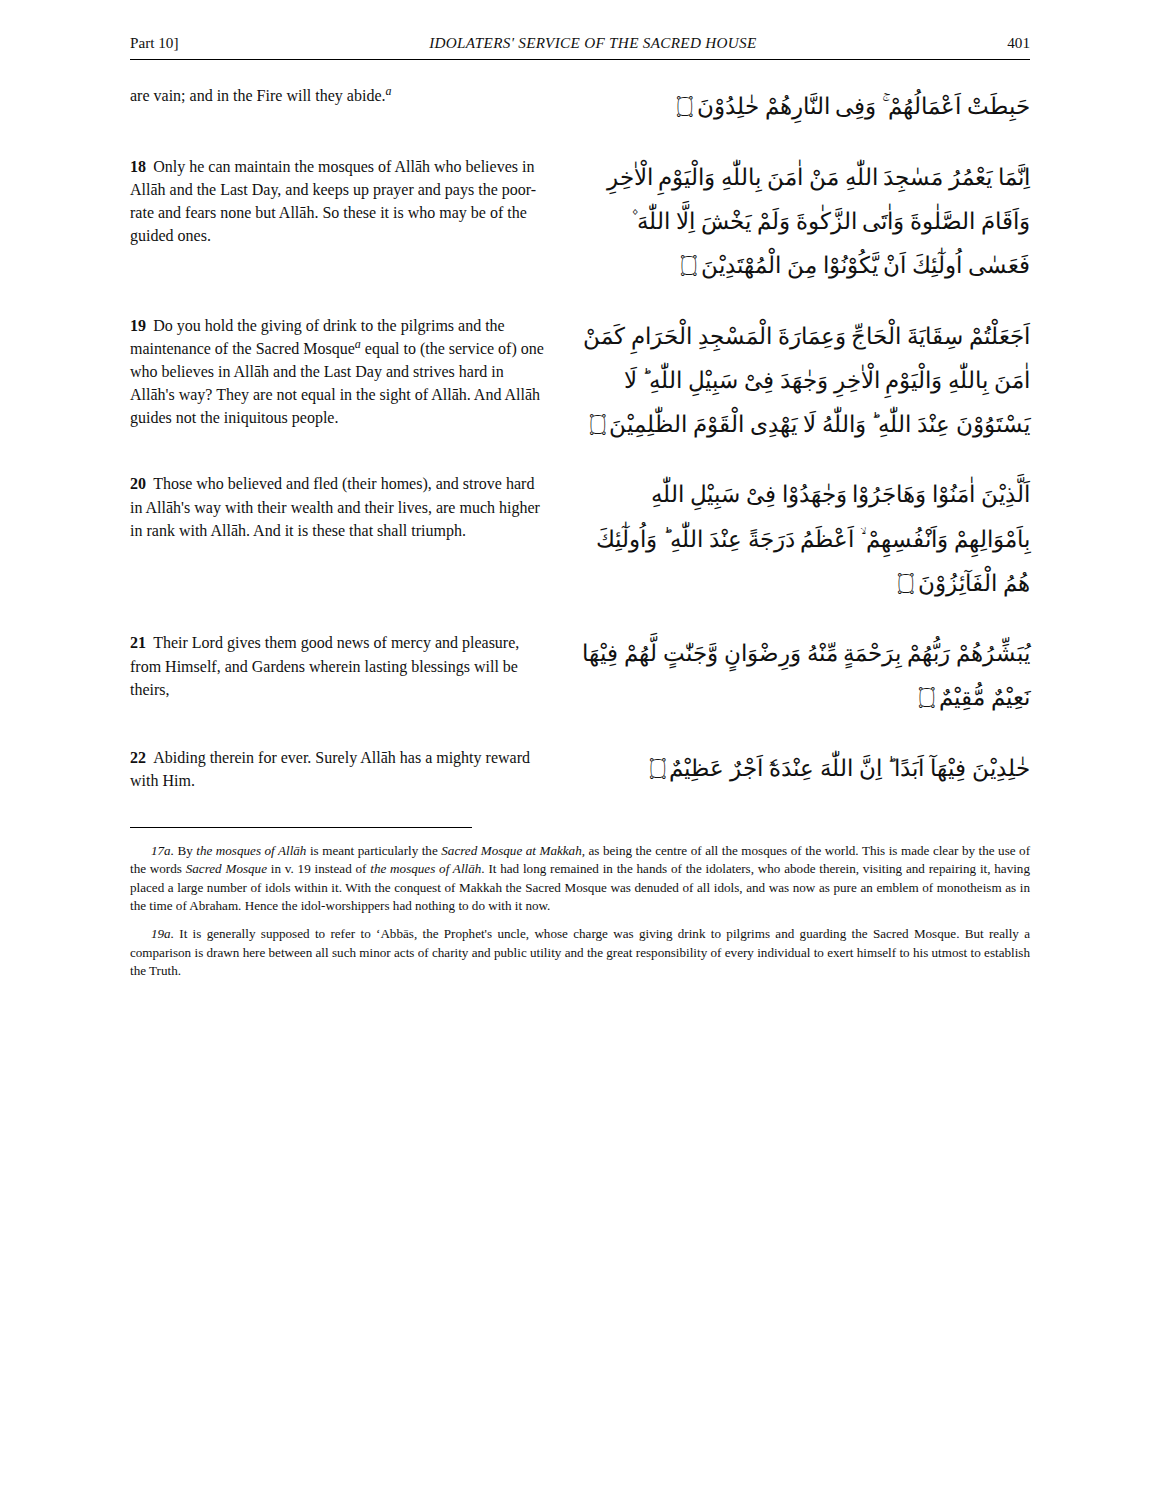Part 10] Idolaters' Service of the Sacred House 401
are vain; and in the Fire will they abide.a
حَبِطَتْ اَعْمَالُهُمْ ۚ وَفِى النَّارِهُمْ خٰلِدُوْنَ ۝
18 Only he can maintain the mosques of Allāh who believes in Allāh and the Last Day, and keeps up prayer and pays the poor-rate and fears none but Allāh. So these it is who may be of the guided ones.
اِنَّمَا يَعْمُرُ مَسٰجِدَ اللّٰهِ مَنْ اٰمَنَ بِاللّٰهِ وَالْيَوْمِ الْاٰخِرِ وَاَقَامَ الصَّلٰوةَ وَاٰتَى الزَّكٰوةَ وَلَمْ يَخْشَ اِلَّا اللّٰهَ ۫ فَعَسٰى اُولٰٓئِكَ اَنْ يَّكُوْنُوْا مِنَ الْمُهْتَدِيْنَ ۝
19 Do you hold the giving of drink to the pilgrims and the maintenance of the Sacred Mosquea equal to (the service of) one who believes in Allāh and the Last Day and strives hard in Allāh's way? They are not equal in the sight of Allāh. And Allāh guides not the iniquitous people.
اَجَعَلْتُمْ سِقَايَةَ الْحَاجِّ وَعِمَارَةَ الْمَسْجِدِ الْحَرَامِ كَمَنْ اٰمَنَ بِاللّٰهِ وَالْيَوْمِ الْاٰخِرِ وَجٰهَدَ فِىْ سَبِيْلِ اللّٰهِ ؕ لَا يَسْتَوُوْنَ عِنْدَ اللّٰهِ ؕ وَاللّٰهُ لَا يَهْدِى الْقَوْمَ الظّٰلِمِيْنَ ۝
20 Those who believed and fled (their homes), and strove hard in Allāh's way with their wealth and their lives, are much higher in rank with Allāh. And it is these that shall triumph.
اَلَّذِيْنَ اٰمَنُوْا وَهَاجَرُوْا وَجٰهَدُوْا فِىْ سَبِيْلِ اللّٰهِ بِاَمْوَالِهِمْ وَاَنْفُسِهِمْ ۙ اَعْظَمُ دَرَجَةً عِنْدَ اللّٰهِ ؕ وَاُولٰٓئِكَ هُمُ الْفَآئِزُوْنَ ۝
21 Their Lord gives them good news of mercy and pleasure, from Himself, and Gardens wherein lasting blessings will be theirs,
يُبَشِّرُهُمْ رَبُّهُمْ بِرَحْمَةٍ مِّنْهُ وَرِضْوَانٍ وَّجَنّٰتٍ لَّهُمْ فِيْهَا نَعِيْمٌ مُّقِيْمٌ ۝
22 Abiding therein for ever. Surely Allāh has a mighty reward with Him.
خٰلِدِيْنَ فِيْهَآ اَبَدًا ؕ اِنَّ اللّٰهَ عِنْدَهٗٓ اَجْرٌ عَظِيْمٌ ۝
17a. By the mosques of Allāh is meant particularly the Sacred Mosque at Makkah, as being the centre of all the mosques of the world. This is made clear by the use of the words Sacred Mosque in v. 19 instead of the mosques of Allāh. It had long remained in the hands of the idolaters, who abode therein, visiting and repairing it, having placed a large number of idols within it. With the conquest of Makkah the Sacred Mosque was denuded of all idols, and was now as pure an emblem of monotheism as in the time of Abraham. Hence the idol-worshippers had nothing to do with it now.
19a. It is generally supposed to refer to ‘Abbās, the Prophet's uncle, whose charge was giving drink to pilgrims and guarding the Sacred Mosque. But really a comparison is drawn here between all such minor acts of charity and public utility and the great responsibility of every individual to exert himself to his utmost to establish the Truth.